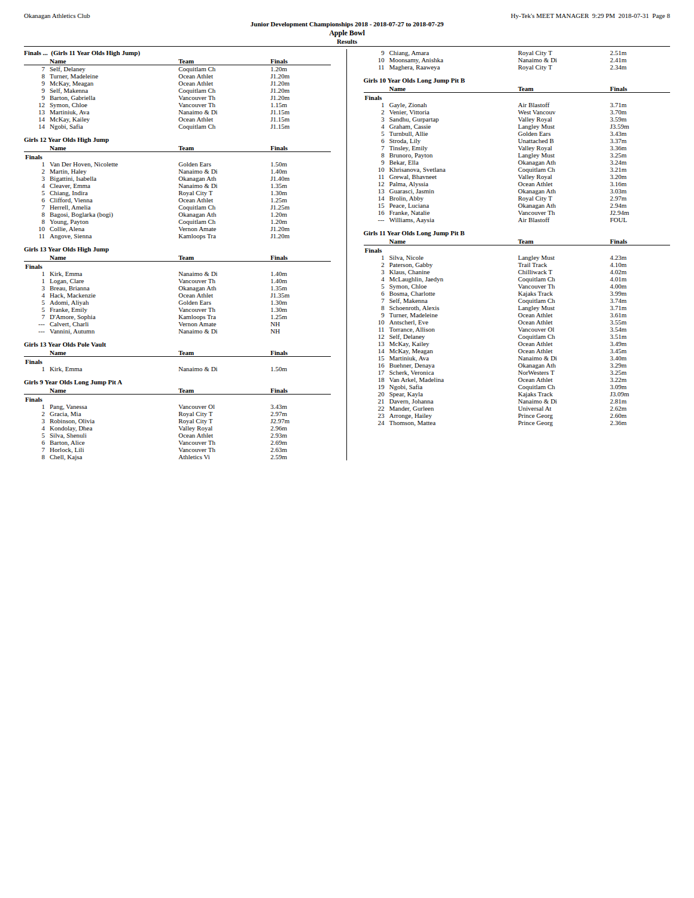Okanagan Athletics Club
Hy-Tek's MEET MANAGER 9:29 PM 2018-07-31 Page 8
Junior Development Championships 2018 - 2018-07-27 to 2018-07-29
Apple Bowl
Results
Finals ... (Girls 11 Year Olds High Jump)
| | Name | Team | Finals |
| --- | --- | --- | --- |
| 7 | Self, Delaney | Coquitlam Ch | 1.20m |
| 8 | Turner, Madeleine | Ocean Athlet | J1.20m |
| 9 | McKay, Meagan | Ocean Athlet | J1.20m |
| 9 | Self, Makenna | Coquitlam Ch | J1.20m |
| 9 | Barton, Gabriella | Vancouver Th | J1.20m |
| 12 | Symon, Chloe | Vancouver Th | 1.15m |
| 13 | Martiniuk, Ava | Nanaimo & Di | J1.15m |
| 14 | McKay, Kailey | Ocean Athlet | J1.15m |
| 14 | Ngobi, Safia | Coquitlam Ch | J1.15m |
Girls 12 Year Olds High Jump
| | Name | Team | Finals |
| --- | --- | --- | --- |
| Finals |
| 1 | Van Der Hoven, Nicolette | Golden Ears | 1.50m |
| 2 | Martin, Haley | Nanaimo & Di | 1.40m |
| 3 | Bigattini, Isabella | Okanagan Ath | J1.40m |
| 4 | Cleaver, Emma | Nanaimo & Di | 1.35m |
| 5 | Chiang, Indira | Royal City T | 1.30m |
| 6 | Clifford, Vienna | Ocean Athlet | 1.25m |
| 7 | Herrell, Amelia | Coquitlam Ch | J1.25m |
| 8 | Bagosi, Boglarka (bogi) | Okanagan Ath | 1.20m |
| 8 | Young, Payton | Coquitlam Ch | 1.20m |
| 10 | Collie, Alena | Vernon Amate | J1.20m |
| 11 | Angove, Sienna | Kamloops Tra | J1.20m |
Girls 13 Year Olds High Jump
| | Name | Team | Finals |
| --- | --- | --- | --- |
| Finals |
| 1 | Kirk, Emma | Nanaimo & Di | 1.40m |
| 1 | Logan, Clare | Vancouver Th | 1.40m |
| 3 | Breau, Brianna | Okanagan Ath | 1.35m |
| 4 | Hack, Mackenzie | Ocean Athlet | J1.35m |
| 5 | Adomi, Aliyah | Golden Ears | 1.30m |
| 5 | Franke, Emily | Vancouver Th | 1.30m |
| 7 | D'Amore, Sophia | Kamloops Tra | 1.25m |
| --- | Calvert, Charli | Vernon Amate | NH |
| --- | Vannini, Autumn | Nanaimo & Di | NH |
Girls 13 Year Olds Pole Vault
| | Name | Team | Finals |
| --- | --- | --- | --- |
| Finals |
| 1 | Kirk, Emma | Nanaimo & Di | 1.50m |
Girls 9 Year Olds Long Jump Pit A
| | Name | Team | Finals |
| --- | --- | --- | --- |
| Finals |
| 1 | Pang, Vanessa | Vancouver Ol | 3.43m |
| 2 | Gracia, Mia | Royal City T | 2.97m |
| 3 | Robinson, Olivia | Royal City T | J2.97m |
| 4 | Kondolay, Dhea | Valley Royal | 2.96m |
| 5 | Silva, Shenuli | Ocean Athlet | 2.93m |
| 6 | Barton, Alice | Vancouver Th | 2.69m |
| 7 | Horlock, Lili | Vancouver Th | 2.63m |
| 8 | Chell, Kajsa | Athletics Vi | 2.59m |
| 9 | Chiang, Amara | Royal City T | 2.51m |
| 10 | Moonsamy, Anishka | Nanaimo & Di | 2.41m |
| 11 | Maghera, Raaweya | Royal City T | 2.34m |
Girls 10 Year Olds Long Jump Pit B
| | Name | Team | Finals |
| --- | --- | --- | --- |
| Finals |
| 1 | Gayle, Zionah | Air Blastoff | 3.71m |
| 2 | Venier, Vittoria | West Vancouv | 3.70m |
| 3 | Sandhu, Gurpartap | Valley Royal | 3.59m |
| 4 | Graham, Cassie | Langley Must | J3.59m |
| 5 | Turnbull, Allie | Golden Ears | 3.43m |
| 6 | Stroda, Lily | Unattached B | 3.37m |
| 7 | Tinsley, Emily | Valley Royal | 3.36m |
| 8 | Brunoro, Payton | Langley Must | 3.25m |
| 9 | Bekar, Ella | Okanagan Ath | 3.24m |
| 10 | Khrisanova, Svetlana | Coquitlam Ch | 3.21m |
| 11 | Grewal, Bhavneet | Valley Royal | 3.20m |
| 12 | Palma, Alyssia | Ocean Athlet | 3.16m |
| 13 | Guarasci, Jasmin | Okanagan Ath | 3.03m |
| 14 | Brolin, Abby | Royal City T | 2.97m |
| 15 | Peace, Luciana | Okanagan Ath | 2.94m |
| 16 | Franke, Natalie | Vancouver Th | J2.94m |
| --- | Williams, Aaysia | Air Blastoff | FOUL |
Girls 11 Year Olds Long Jump Pit B
| | Name | Team | Finals |
| --- | --- | --- | --- |
| Finals |
| 1 | Silva, Nicole | Langley Must | 4.23m |
| 2 | Paterson, Gabby | Trail Track | 4.10m |
| 3 | Klaus, Chanine | Chilliwack T | 4.02m |
| 4 | McLaughlin, Jaedyn | Coquitlam Ch | 4.01m |
| 5 | Symon, Chloe | Vancouver Th | 4.00m |
| 6 | Bosma, Charlotte | Kajaks Track | 3.99m |
| 7 | Self, Makenna | Coquitlam Ch | 3.74m |
| 8 | Schoenroth, Alexis | Langley Must | 3.71m |
| 9 | Turner, Madeleine | Ocean Athlet | 3.61m |
| 10 | Antscherl, Eve | Ocean Athlet | 3.55m |
| 11 | Torrance, Allison | Vancouver Ol | 3.54m |
| 12 | Self, Delaney | Coquitlam Ch | 3.51m |
| 13 | McKay, Kailey | Ocean Athlet | 3.49m |
| 14 | McKay, Meagan | Ocean Athlet | 3.45m |
| 15 | Martiniuk, Ava | Nanaimo & Di | 3.40m |
| 16 | Buehner, Denaya | Okanagan Ath | 3.29m |
| 17 | Scherk, Veronica | NorWesters T | 3.25m |
| 18 | Van Arkel, Madelina | Ocean Athlet | 3.22m |
| 19 | Ngobi, Safia | Coquitlam Ch | 3.09m |
| 20 | Spear, Kayla | Kajaks Track | J3.09m |
| 21 | Davern, Johanna | Nanaimo & Di | 2.81m |
| 22 | Mander, Gurleen | Universal At | 2.62m |
| 23 | Arronge, Hailey | Prince Georg | 2.60m |
| 24 | Thomson, Mattea | Prince Georg | 2.36m |